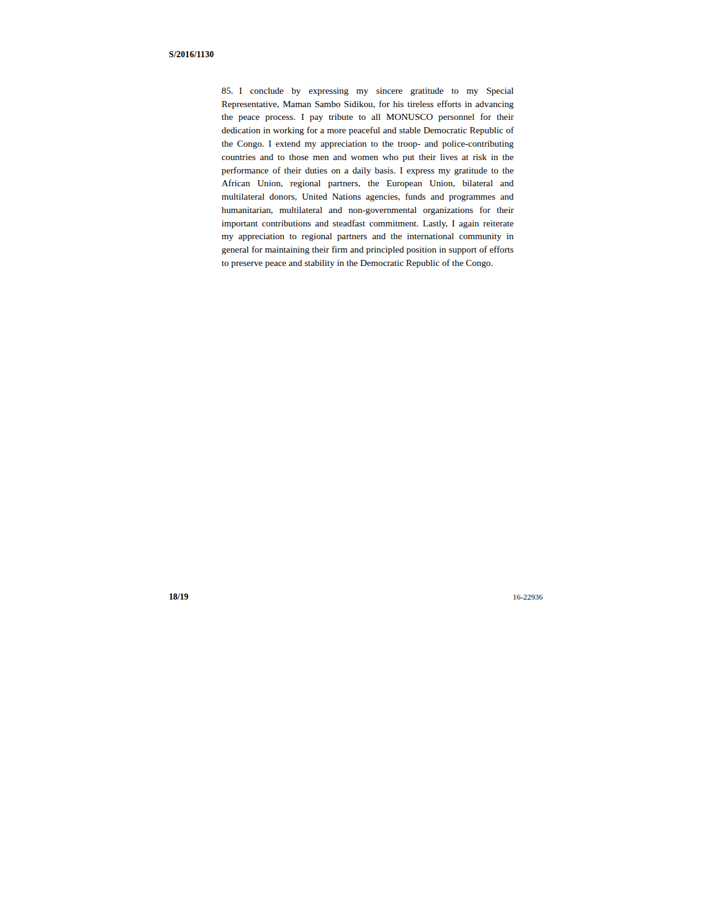S/2016/1130
85. I conclude by expressing my sincere gratitude to my Special Representative, Maman Sambo Sidikou, for his tireless efforts in advancing the peace process. I pay tribute to all MONUSCO personnel for their dedication in working for a more peaceful and stable Democratic Republic of the Congo. I extend my appreciation to the troop- and police-contributing countries and to those men and women who put their lives at risk in the performance of their duties on a daily basis. I express my gratitude to the African Union, regional partners, the European Union, bilateral and multilateral donors, United Nations agencies, funds and programmes and humanitarian, multilateral and non-governmental organizations for their important contributions and steadfast commitment. Lastly, I again reiterate my appreciation to regional partners and the international community in general for maintaining their firm and principled position in support of efforts to preserve peace and stability in the Democratic Republic of the Congo.
18/19 16-22936